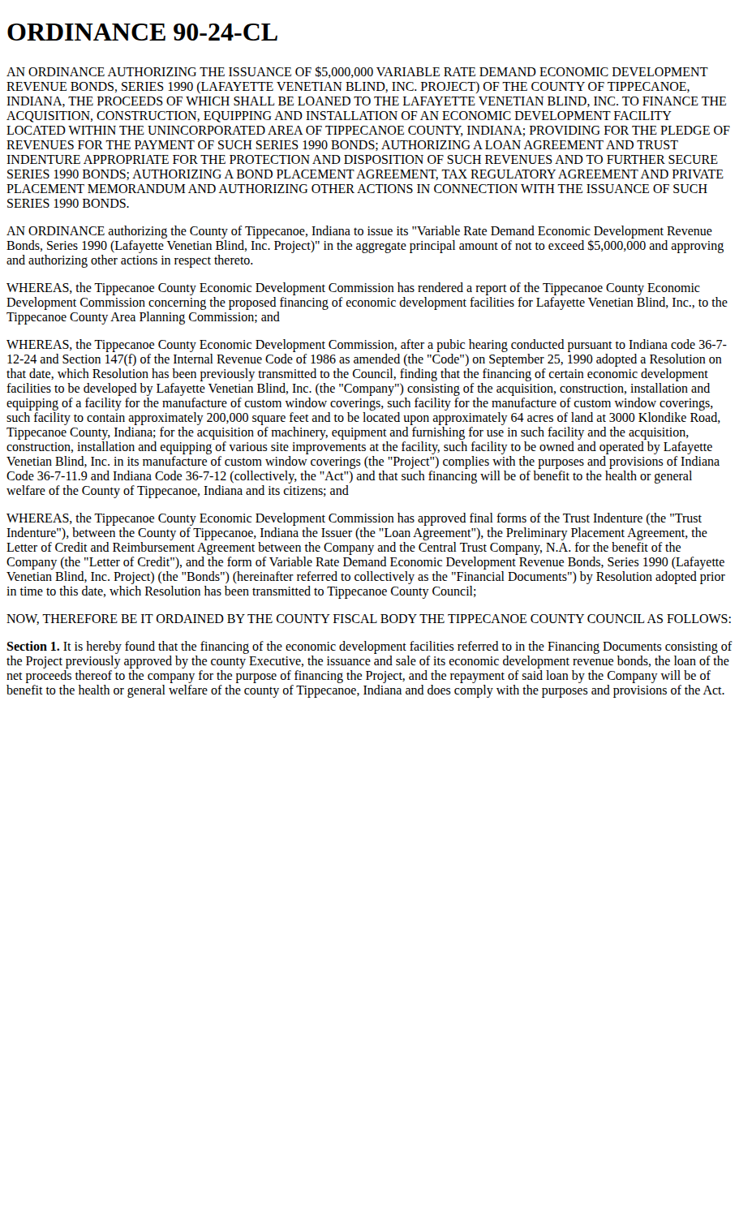ORDINANCE 90-24-CL
AN ORDINANCE AUTHORIZING THE ISSUANCE OF $5,000,000 VARIABLE RATE DEMAND ECONOMIC DEVELOPMENT REVENUE BONDS, SERIES 1990 (LAFAYETTE VENETIAN BLIND, INC. PROJECT) OF THE COUNTY OF TIPPECANOE, INDIANA, THE PROCEEDS OF WHICH SHALL BE LOANED TO THE LAFAYETTE VENETIAN BLIND, INC. TO FINANCE THE ACQUISITION, CONSTRUCTION, EQUIPPING AND INSTALLATION OF AN ECONOMIC DEVELOPMENT FACILITY LOCATED WITHIN THE UNINCORPORATED AREA OF TIPPECANOE COUNTY, INDIANA; PROVIDING FOR THE PLEDGE OF REVENUES FOR THE PAYMENT OF SUCH SERIES 1990 BONDS; AUTHORIZING A LOAN AGREEMENT AND TRUST INDENTURE APPROPRIATE FOR THE PROTECTION AND DISPOSITION OF SUCH REVENUES AND TO FURTHER SECURE SERIES 1990 BONDS; AUTHORIZING A BOND PLACEMENT AGREEMENT, TAX REGULATORY AGREEMENT AND PRIVATE PLACEMENT MEMORANDUM AND AUTHORIZING OTHER ACTIONS IN CONNECTION WITH THE ISSUANCE OF SUCH SERIES 1990 BONDS.
AN ORDINANCE authorizing the County of Tippecanoe, Indiana to issue its "Variable Rate Demand Economic Development Revenue Bonds, Series 1990 (Lafayette Venetian Blind, Inc. Project)" in the aggregate principal amount of not to exceed $5,000,000 and approving and authorizing other actions in respect thereto.
WHEREAS, the Tippecanoe County Economic Development Commission has rendered a report of the Tippecanoe County Economic Development Commission concerning the proposed financing of economic development facilities for Lafayette Venetian Blind, Inc., to the Tippecanoe County Area Planning Commission; and
WHEREAS, the Tippecanoe County Economic Development Commission, after a pubic hearing conducted pursuant to Indiana code 36-7-12-24 and Section 147(f) of the Internal Revenue Code of 1986 as amended (the "Code") on September 25, 1990 adopted a Resolution on that date, which Resolution has been previously transmitted to the Council, finding that the financing of certain economic development facilities to be developed by Lafayette Venetian Blind, Inc. (the "Company") consisting of the acquisition, construction, installation and equipping of a facility for the manufacture of custom window coverings, such facility for the manufacture of custom window coverings, such facility to contain approximately 200,000 square feet and to be located upon approximately 64 acres of land at 3000 Klondike Road, Tippecanoe County, Indiana; for the acquisition of machinery, equipment and furnishing for use in such facility and the acquisition, construction, installation and equipping of various site improvements at the facility, such facility to be owned and operated by Lafayette Venetian Blind, Inc. in its manufacture of custom window coverings (the "Project") complies with the purposes and provisions of Indiana Code 36-7-11.9 and Indiana Code 36-7-12 (collectively, the "Act") and that such financing will be of benefit to the health or general welfare of the County of Tippecanoe, Indiana and its citizens; and
WHEREAS, the Tippecanoe County Economic Development Commission has approved final forms of the Trust Indenture (the "Trust Indenture"), between the County of Tippecanoe, Indiana the Issuer (the "Loan Agreement"), the Preliminary Placement Agreement, the Letter of Credit and Reimbursement Agreement between the Company and the Central Trust Company, N.A. for the benefit of the Company (the "Letter of Credit"), and the form of Variable Rate Demand Economic Development Revenue Bonds, Series 1990 (Lafayette Venetian Blind, Inc. Project) (the "Bonds") (hereinafter referred to collectively as the "Financial Documents") by Resolution adopted prior in time to this date, which Resolution has been transmitted to Tippecanoe County Council;
NOW, THEREFORE BE IT ORDAINED BY THE COUNTY FISCAL BODY THE TIPPECANOE COUNTY COUNCIL AS FOLLOWS:
Section 1. It is hereby found that the financing of the economic development facilities referred to in the Financing Documents consisting of the Project previously approved by the county Executive, the issuance and sale of its economic development revenue bonds, the loan of the net proceeds thereof to the company for the purpose of financing the Project, and the repayment of said loan by the Company will be of benefit to the health or general welfare of the county of Tippecanoe, Indiana and does comply with the purposes and provisions of the Act.